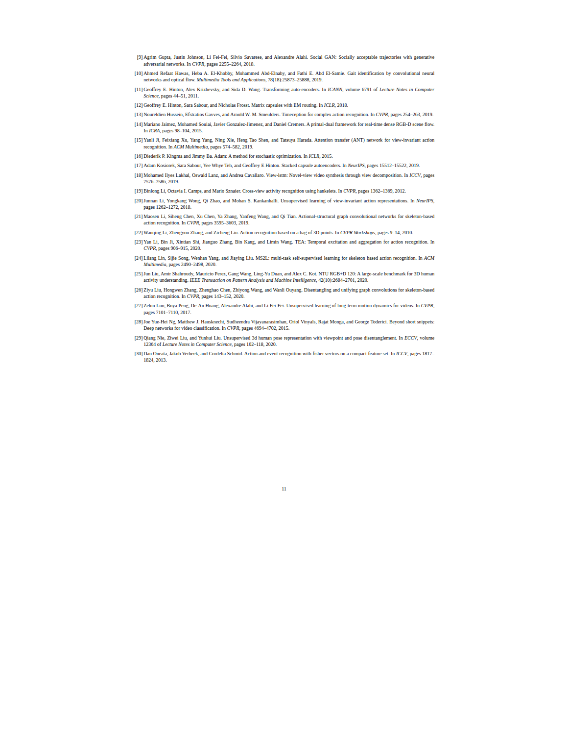[9] Agrim Gupta, Justin Johnson, Li Fei-Fei, Silvio Savarese, and Alexandre Alahi. Social GAN: Socially acceptable trajectories with generative adversarial networks. In CVPR, pages 2255–2264, 2018.
[10] Ahmed Refaat Hawas, Heba A. El-Khobby, Mohammed Abd-Elnaby, and Fathi E. Abd El-Samie. Gait identification by convolutional neural networks and optical flow. Multimedia Tools and Applications, 78(18):25873–25888, 2019.
[11] Geoffrey E. Hinton, Alex Krizhevsky, and Sida D. Wang. Transforming auto-encoders. In ICANN, volume 6791 of Lecture Notes in Computer Science, pages 44–51, 2011.
[12] Geoffrey E. Hinton, Sara Sabour, and Nicholas Frosst. Matrix capsules with EM routing. In ICLR, 2018.
[13] Noureldien Hussein, Efstratios Gavves, and Arnold W. M. Smeulders. Timeception for complex action recognition. In CVPR, pages 254–263, 2019.
[14] Mariano Jaimez, Mohamed Souiai, Javier Gonzalez-Jimenez, and Daniel Cremers. A primal-dual framework for real-time dense RGB-D scene flow. In ICRA, pages 98–104, 2015.
[15] Yanli Ji, Feixiang Xu, Yang Yang, Ning Xie, Heng Tao Shen, and Tatsuya Harada. Attention transfer (ANT) network for view-invariant action recognition. In ACM Multimedia, pages 574–582, 2019.
[16] Diederik P. Kingma and Jimmy Ba. Adam: A method for stochastic optimization. In ICLR, 2015.
[17] Adam Kosiorek, Sara Sabour, Yee Whye Teh, and Geoffrey E Hinton. Stacked capsule autoencoders. In NeurIPS, pages 15512–15522, 2019.
[18] Mohamed Ilyes Lakhal, Oswald Lanz, and Andrea Cavallaro. View-lstm: Novel-view video synthesis through view decomposition. In ICCV, pages 7576–7586, 2019.
[19] Binlong Li, Octavia I. Camps, and Mario Sznaier. Cross-view activity recognition using hankelets. In CVPR, pages 1362–1369, 2012.
[20] Junnan Li, Yongkang Wong, Qi Zhao, and Mohan S. Kankanhalli. Unsupervised learning of view-invariant action representations. In NeurIPS, pages 1262–1272, 2018.
[21] Maosen Li, Siheng Chen, Xu Chen, Ya Zhang, Yanfeng Wang, and Qi Tian. Actional-structural graph convolutional networks for skeleton-based action recognition. In CVPR, pages 3595–3603, 2019.
[22] Wanqing Li, Zhengyou Zhang, and Zicheng Liu. Action recognition based on a bag of 3D points. In CVPR Workshops, pages 9–14, 2010.
[23] Yan Li, Bin Ji, Xintian Shi, Jianguo Zhang, Bin Kang, and Limin Wang. TEA: Temporal excitation and aggregation for action recognition. In CVPR, pages 906–915, 2020.
[24] Lilang Lin, Sijie Song, Wenhan Yang, and Jiaying Liu. MS2L: multi-task self-supervised learning for skeleton based action recognition. In ACM Multimedia, pages 2490–2498, 2020.
[25] Jun Liu, Amir Shahroudy, Mauricio Perez, Gang Wang, Ling-Yu Duan, and Alex C. Kot. NTU RGB+D 120: A large-scale benchmark for 3D human activity understanding. IEEE Transaction on Pattern Analysis and Machine Intelligence, 42(10):2684–2701, 2020.
[26] Ziyu Liu, Hongwen Zhang, Zhenghao Chen, Zhiyong Wang, and Wanli Ouyang. Disentangling and unifying graph convolutions for skeleton-based action recognition. In CVPR, pages 143–152, 2020.
[27] Zelun Luo, Boya Peng, De-An Huang, Alexandre Alahi, and Li Fei-Fei. Unsupervised learning of long-term motion dynamics for videos. In CVPR, pages 7101–7110, 2017.
[28] Joe Yue-Hei Ng, Matthew J. Hausknecht, Sudheendra Vijayanarasimhan, Oriol Vinyals, Rajat Monga, and George Toderici. Beyond short snippets: Deep networks for video classification. In CVPR, pages 4694–4702, 2015.
[29] Qiang Nie, Ziwei Liu, and Yunhui Liu. Unsupervised 3d human pose representation with viewpoint and pose disentanglement. In ECCV, volume 12364 of Lecture Notes in Computer Science, pages 102–118, 2020.
[30] Dan Oneata, Jakob Verbeek, and Cordelia Schmid. Action and event recognition with fisher vectors on a compact feature set. In ICCV, pages 1817–1824, 2013.
11